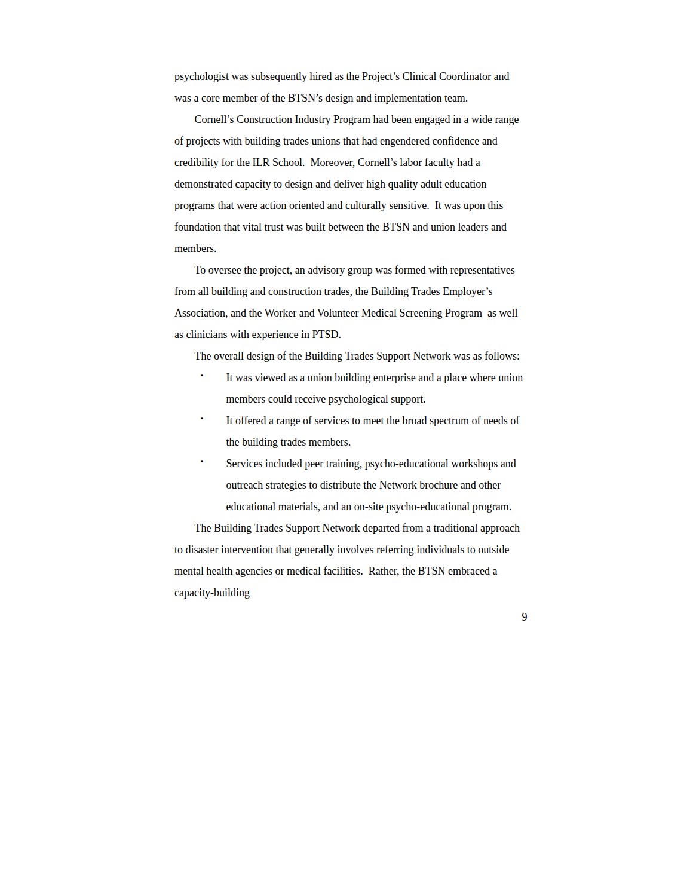psychologist was subsequently hired as the Project’s Clinical Coordinator and was a core member of the BTSN’s design and implementation team.
Cornell’s Construction Industry Program had been engaged in a wide range of projects with building trades unions that had engendered confidence and credibility for the ILR School. Moreover, Cornell’s labor faculty had a demonstrated capacity to design and deliver high quality adult education programs that were action oriented and culturally sensitive. It was upon this foundation that vital trust was built between the BTSN and union leaders and members.
To oversee the project, an advisory group was formed with representatives from all building and construction trades, the Building Trades Employer’s Association, and the Worker and Volunteer Medical Screening Program as well as clinicians with experience in PTSD.
The overall design of the Building Trades Support Network was as follows:
It was viewed as a union building enterprise and a place where union members could receive psychological support.
It offered a range of services to meet the broad spectrum of needs of the building trades members.
Services included peer training, psycho-educational workshops and outreach strategies to distribute the Network brochure and other educational materials, and an on-site psycho-educational program.
The Building Trades Support Network departed from a traditional approach to disaster intervention that generally involves referring individuals to outside mental health agencies or medical facilities. Rather, the BTSN embraced a capacity-building
9